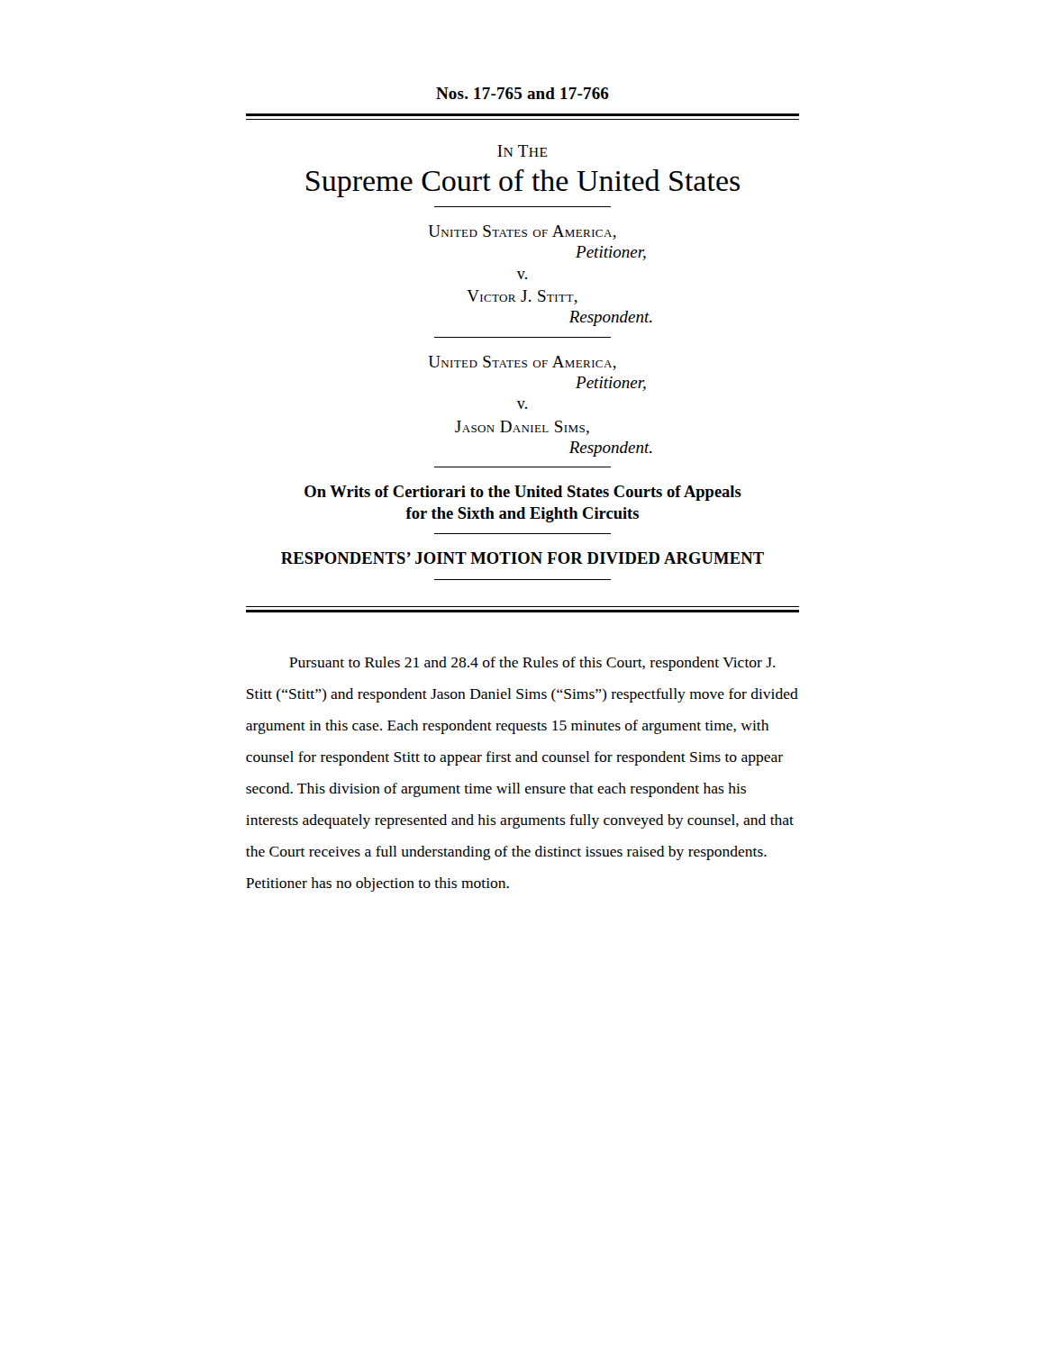Nos. 17-765 and 17-766
IN THE
Supreme Court of the United States
United States of America,
Petitioner,
v.
Victor J. Stitt,
Respondent.
United States of America,
Petitioner,
v.
Jason Daniel Sims,
Respondent.
On Writs of Certiorari to the United States Courts of Appeals
for the Sixth and Eighth Circuits
RESPONDENTS’ JOINT MOTION FOR DIVIDED ARGUMENT
Pursuant to Rules 21 and 28.4 of the Rules of this Court, respondent Victor J. Stitt (“Stitt”) and respondent Jason Daniel Sims (“Sims”) respectfully move for divided argument in this case. Each respondent requests 15 minutes of argument time, with counsel for respondent Stitt to appear first and counsel for respondent Sims to appear second. This division of argument time will ensure that each respondent has his interests adequately represented and his arguments fully conveyed by counsel, and that the Court receives a full understanding of the distinct issues raised by respondents. Petitioner has no objection to this motion.